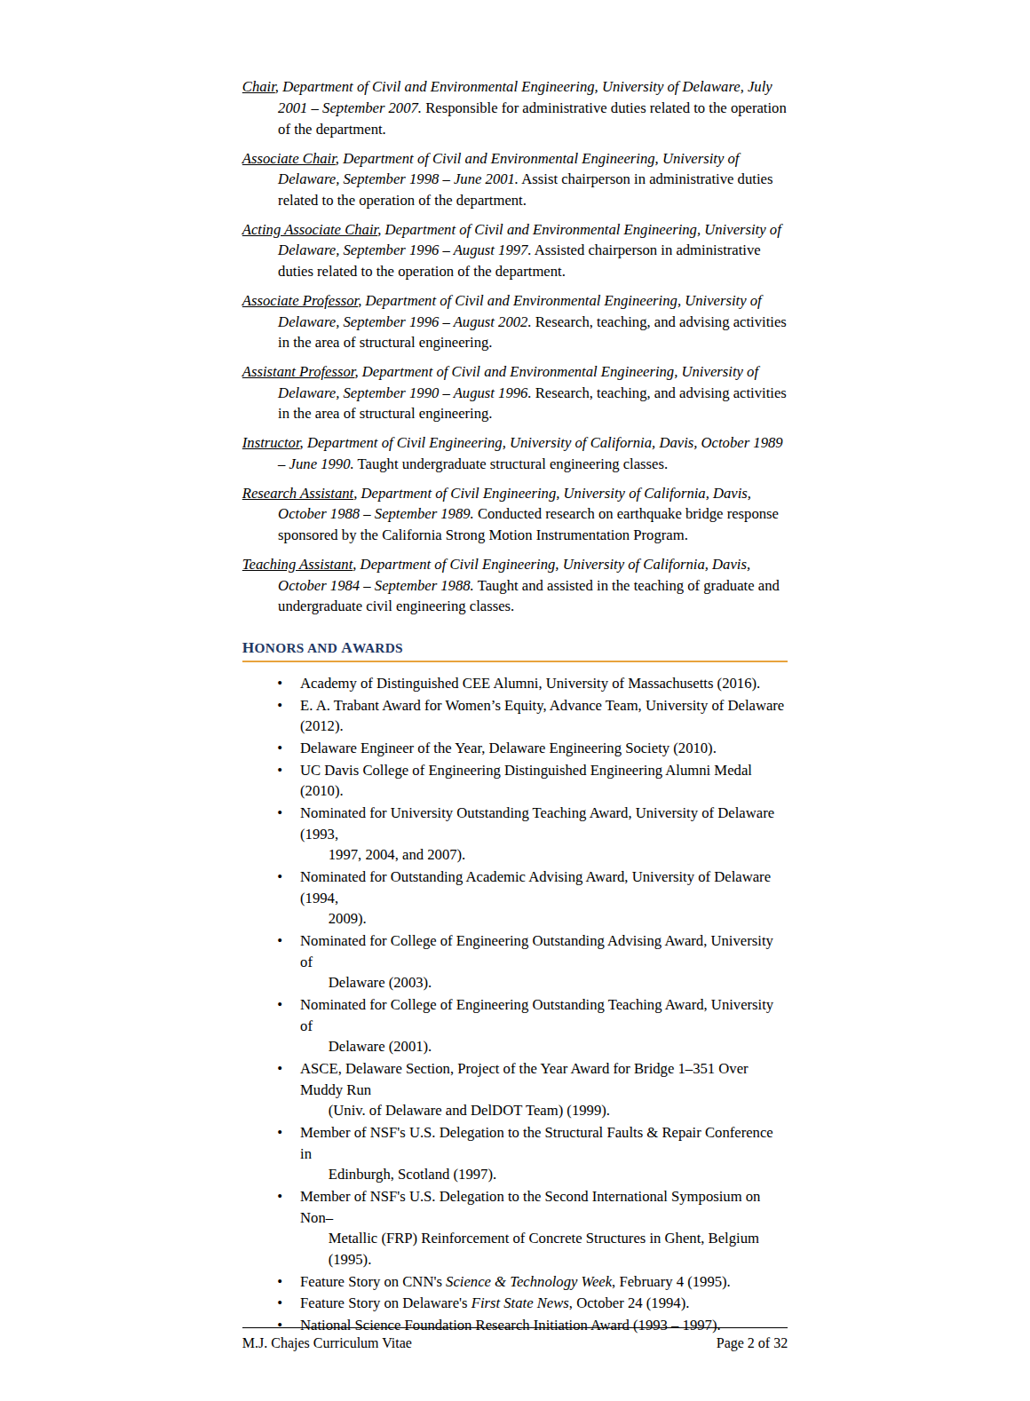Chair, Department of Civil and Environmental Engineering, University of Delaware, July 2001 – September 2007. Responsible for administrative duties related to the operation of the department.
Associate Chair, Department of Civil and Environmental Engineering, University of Delaware, September 1998 – June 2001. Assist chairperson in administrative duties related to the operation of the department.
Acting Associate Chair, Department of Civil and Environmental Engineering, University of Delaware, September 1996 – August 1997. Assisted chairperson in administrative duties related to the operation of the department.
Associate Professor, Department of Civil and Environmental Engineering, University of Delaware, September 1996 – August 2002. Research, teaching, and advising activities in the area of structural engineering.
Assistant Professor, Department of Civil and Environmental Engineering, University of Delaware, September 1990 – August 1996. Research, teaching, and advising activities in the area of structural engineering.
Instructor, Department of Civil Engineering, University of California, Davis, October 1989 – June 1990. Taught undergraduate structural engineering classes.
Research Assistant, Department of Civil Engineering, University of California, Davis, October 1988 – September 1989. Conducted research on earthquake bridge response sponsored by the California Strong Motion Instrumentation Program.
Teaching Assistant, Department of Civil Engineering, University of California, Davis, October 1984 – September 1988. Taught and assisted in the teaching of graduate and undergraduate civil engineering classes.
HONORS AND AWARDS
Academy of Distinguished CEE Alumni, University of Massachusetts (2016).
E. A. Trabant Award for Women’s Equity, Advance Team, University of Delaware (2012).
Delaware Engineer of the Year, Delaware Engineering Society (2010).
UC Davis College of Engineering Distinguished Engineering Alumni Medal (2010).
Nominated for University Outstanding Teaching Award, University of Delaware (1993,1997, 2004, and 2007).
Nominated for Outstanding Academic Advising Award, University of Delaware (1994,2009).
Nominated for College of Engineering Outstanding Advising Award, University ofDelaware (2003).
Nominated for College of Engineering Outstanding Teaching Award, University ofDelaware (2001).
ASCE, Delaware Section, Project of the Year Award for Bridge 1–351 Over Muddy Run(Univ. of Delaware and DelDOT Team) (1999).
Member of NSF's U.S. Delegation to the Structural Faults & Repair Conference inEdinburgh, Scotland (1997).
Member of NSF's U.S. Delegation to the Second International Symposium on Non–Metallic (FRP) Reinforcement of Concrete Structures in Ghent, Belgium (1995).
Feature Story on CNN's Science & Technology Week, February 4 (1995).
Feature Story on Delaware's First State News, October 24 (1994).
National Science Foundation Research Initiation Award (1993 – 1997).
M.J. Chajes Curriculum Vitae Page 2 of 32